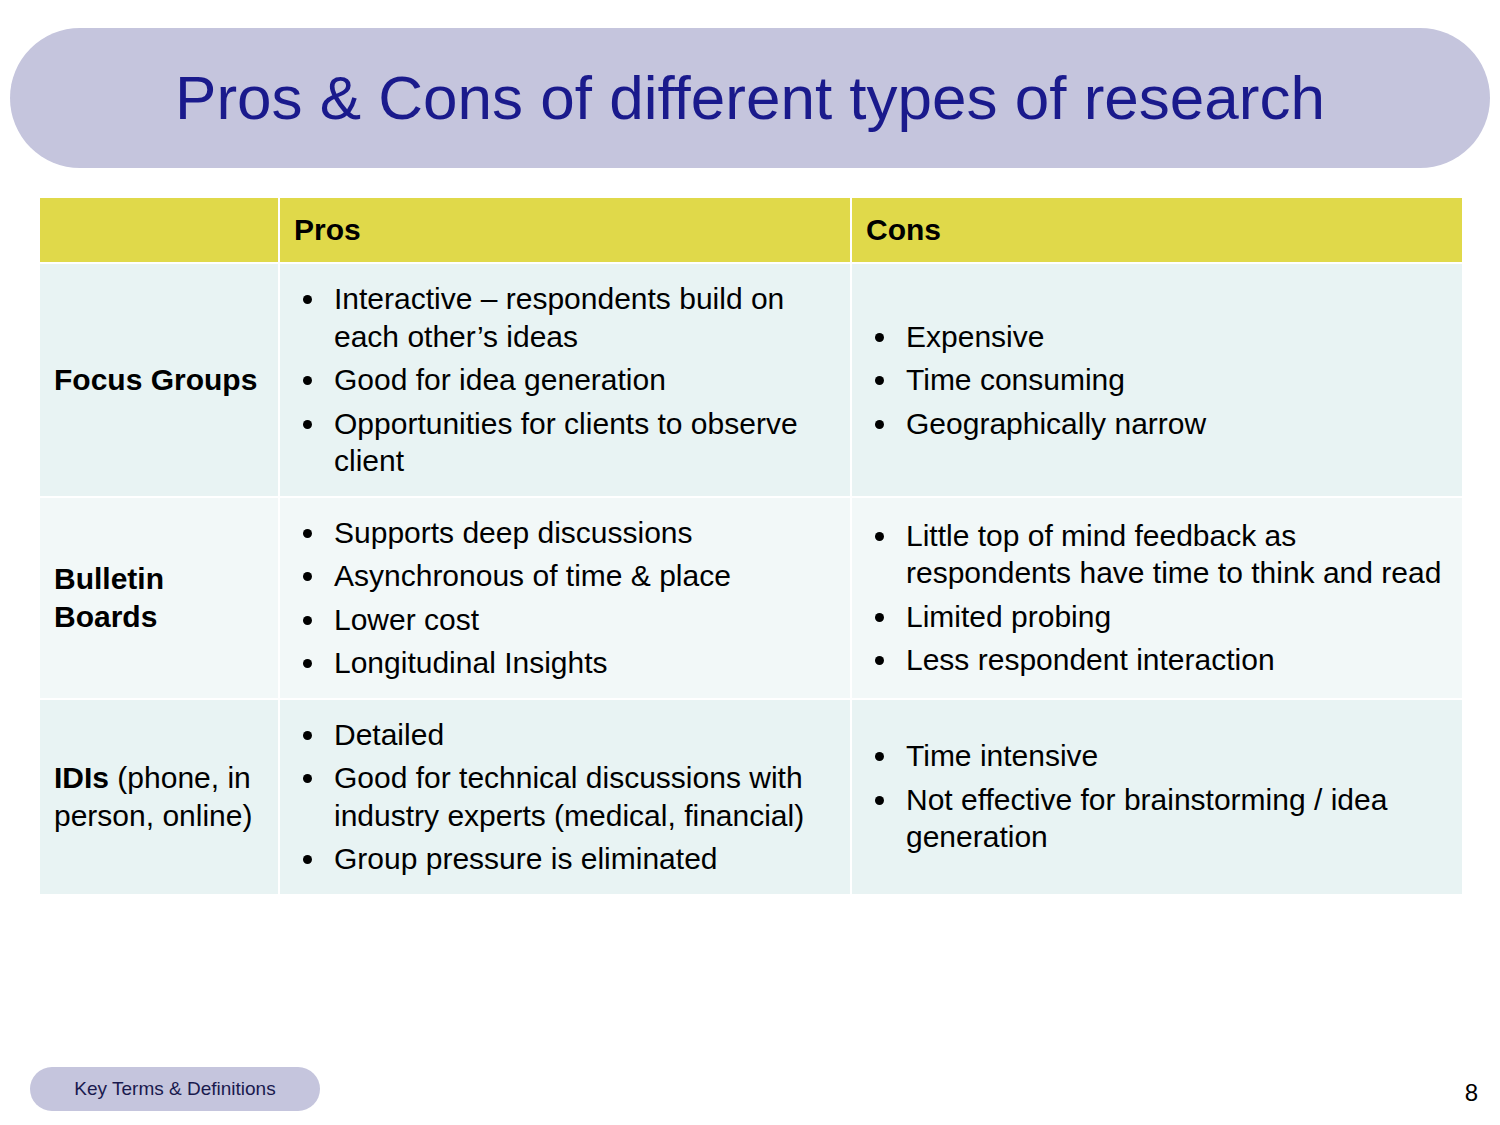Pros & Cons of different types of research
| | Pros | Cons |
| --- | --- | --- |
| Focus Groups | Interactive – respondents build on each other’s ideas Good for idea generation Opportunities for clients to observe client | Expensive Time consuming Geographically narrow |
| Bulletin Boards | Supports deep discussions Asynchronous of time & place Lower cost Longitudinal Insights | Little top of mind feedback as respondents have time to think and read Limited probing Less respondent interaction |
| IDIs (phone, in person, online) | Detailed Good for technical discussions with industry experts (medical, financial) Group pressure is eliminated | Time intensive Not effective for brainstorming / idea generation |
Key Terms & Definitions
8